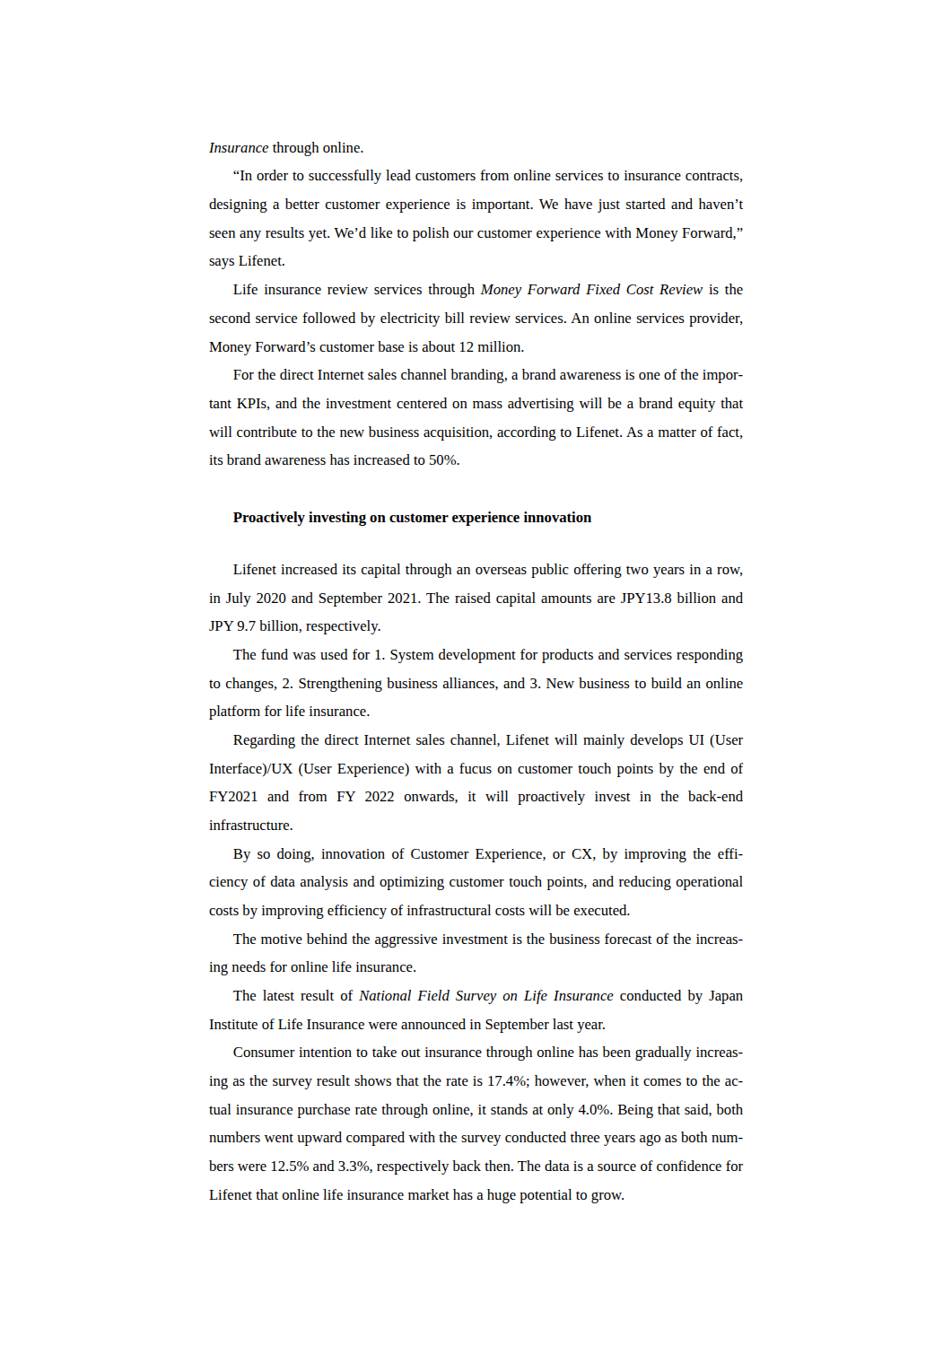Insurance through online.
“In order to successfully lead customers from online services to insurance contracts, designing a better customer experience is important. We have just started and haven’t seen any results yet. We’d like to polish our customer experience with Money Forward,” says Lifenet.
Life insurance review services through Money Forward Fixed Cost Review is the second service followed by electricity bill review services. An online services provider, Money Forward’s customer base is about 12 million.
For the direct Internet sales channel branding, a brand awareness is one of the important KPIs, and the investment centered on mass advertising will be a brand equity that will contribute to the new business acquisition, according to Lifenet. As a matter of fact, its brand awareness has increased to 50%.
Proactively investing on customer experience innovation
Lifenet increased its capital through an overseas public offering two years in a row, in July 2020 and September 2021. The raised capital amounts are JPY13.8 billion and JPY 9.7 billion, respectively.
The fund was used for 1. System development for products and services responding to changes, 2. Strengthening business alliances, and 3. New business to build an online platform for life insurance.
Regarding the direct Internet sales channel, Lifenet will mainly develops UI (User Interface)/UX (User Experience) with a fucus on customer touch points by the end of FY2021 and from FY 2022 onwards, it will proactively invest in the back-end infrastructure.
By so doing, innovation of Customer Experience, or CX, by improving the efficiency of data analysis and optimizing customer touch points, and reducing operational costs by improving efficiency of infrastructural costs will be executed.
The motive behind the aggressive investment is the business forecast of the increasing needs for online life insurance.
The latest result of National Field Survey on Life Insurance conducted by Japan Institute of Life Insurance were announced in September last year.
Consumer intention to take out insurance through online has been gradually increasing as the survey result shows that the rate is 17.4%; however, when it comes to the actual insurance purchase rate through online, it stands at only 4.0%. Being that said, both numbers went upward compared with the survey conducted three years ago as both numbers were 12.5% and 3.3%, respectively back then. The data is a source of confidence for Lifenet that online life insurance market has a huge potential to grow.